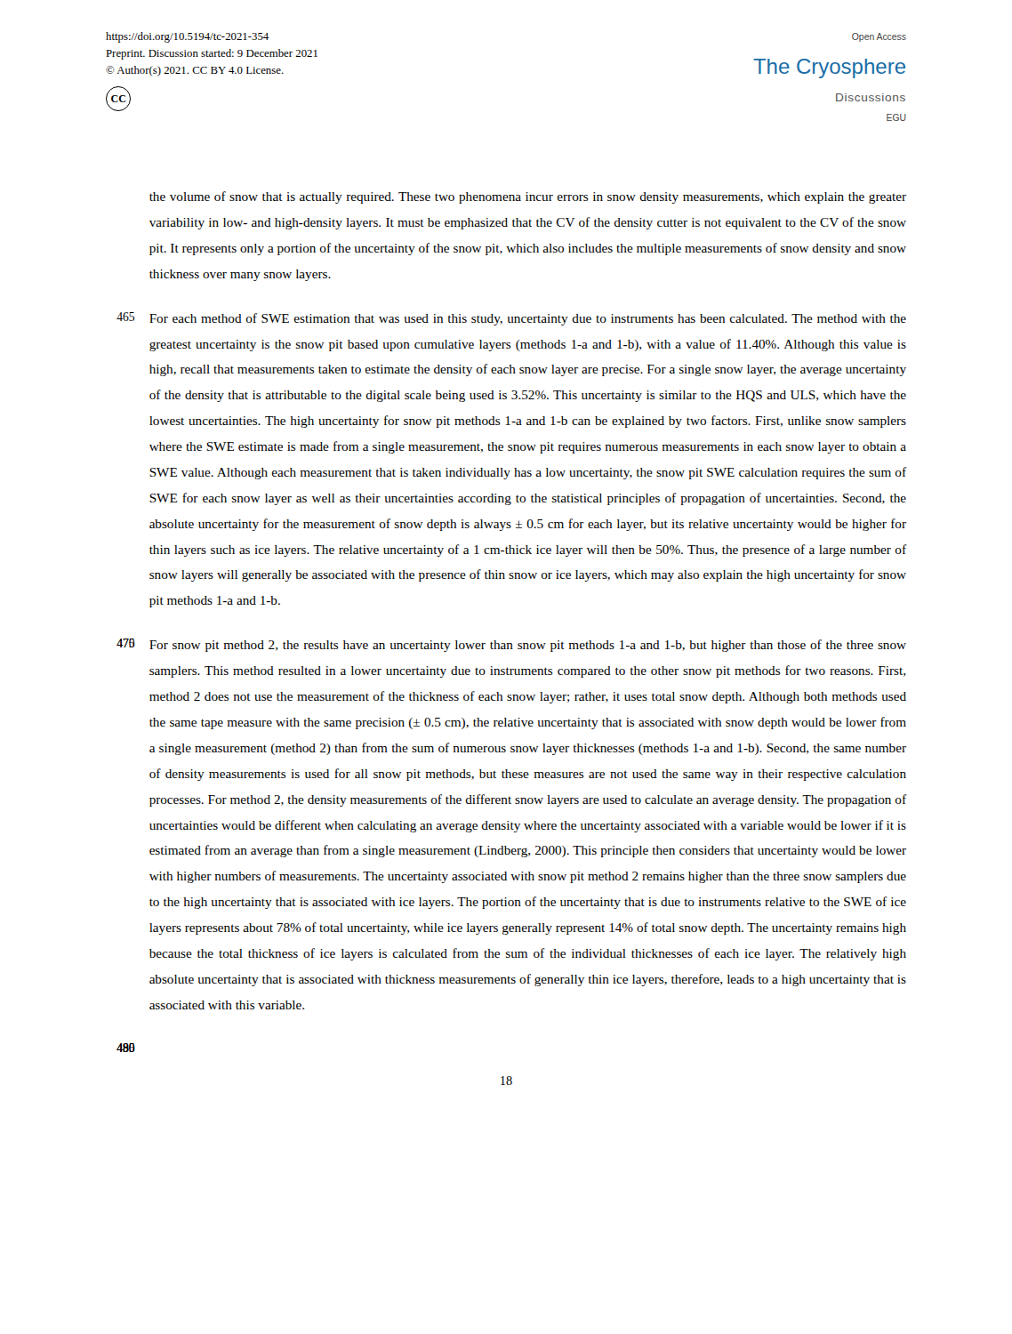https://doi.org/10.5194/tc-2021-354
Preprint. Discussion started: 9 December 2021
© Author(s) 2021. CC BY 4.0 License.
CC
Open Access
The Cryosphere
Discussions
EGU
the volume of snow that is actually required. These two phenomena incur errors in snow density measurements, which explain the greater variability in low- and high-density layers. It must be emphasized that the CV of the density cutter is not equivalent to the CV of the snow pit. It represents only a portion of the uncertainty of the snow pit, which also includes the multiple measurements of snow density and snow thickness over many snow layers.
465 For each method of SWE estimation that was used in this study, uncertainty due to instruments has been calculated. The method with the greatest uncertainty is the snow pit based upon cumulative layers (methods 1-a and 1-b), with a value of 11.40%. Although this value is high, recall that measurements taken to estimate the density of each snow layer are precise. For a single snow layer, the average uncertainty of the density that is attributable to the digital scale being used is 3.52%. This uncertainty is similar to the HQS and ULS, which have the lowest uncertainties. The high uncertainty for snow pit methods 1-a and 1-b can be explained by two factors. First, unlike snow samplers where the SWE estimate is made from a single measurement, the snow pit requires numerous measurements in each snow layer to obtain a SWE value. Although each measurement that is taken individually has a low uncertainty, the snow pit SWE calculation requires the sum of SWE for each snow layer as well as their uncertainties according to the statistical principles of propagation of uncertainties. Second, the absolute uncertainty for the measurement of snow depth is always ± 0.5 cm for each layer, but its relative uncertainty would be higher for thin layers such as ice layers. The relative uncertainty of a 1 cm-thick ice layer will then be 50%. Thus, the presence of a large number of snow layers will generally be associated with the presence of thin snow or ice layers, which may also explain the high uncertainty for snow pit methods 1-a and 1-b.
470
475
For snow pit method 2, the results have an uncertainty lower than snow pit methods 1-a and 1-b, but higher than those of the three snow samplers. This method resulted in a lower uncertainty due to instruments compared to the other snow pit methods for two reasons. First, method 2 does not use the measurement of the thickness of each snow layer; rather, it uses total snow depth. Although both methods used the same tape measure with the same precision (± 0.5 cm), the relative uncertainty that is associated with snow depth would be lower from a single measurement (method 2) than from the sum of numerous snow layer thicknesses (methods 1-a and 1-b). Second, the same number of density measurements is used for all snow pit methods, but these measures are not used the same way in their respective calculation processes. For method 2, the density measurements of the different snow layers are used to calculate an average density. The propagation of uncertainties would be different when calculating an average density where the uncertainty associated with a variable would be lower if it is estimated from an average than from a single measurement (Lindberg, 2000). This principle then considers that uncertainty would be lower with higher numbers of measurements. The uncertainty associated with snow pit method 2 remains higher than the three snow samplers due to the high uncertainty that is associated with ice layers. The portion of the uncertainty that is due to instruments relative to the SWE of ice layers represents about 78% of total uncertainty, while ice layers generally represent 14% of total snow depth. The uncertainty remains high because the total thickness of ice layers is calculated from the sum of the individual thicknesses of each ice layer. The relatively high absolute uncertainty that is associated with thickness measurements of generally thin ice layers, therefore, leads to a high uncertainty that is associated with this variable.
480
485
490
18